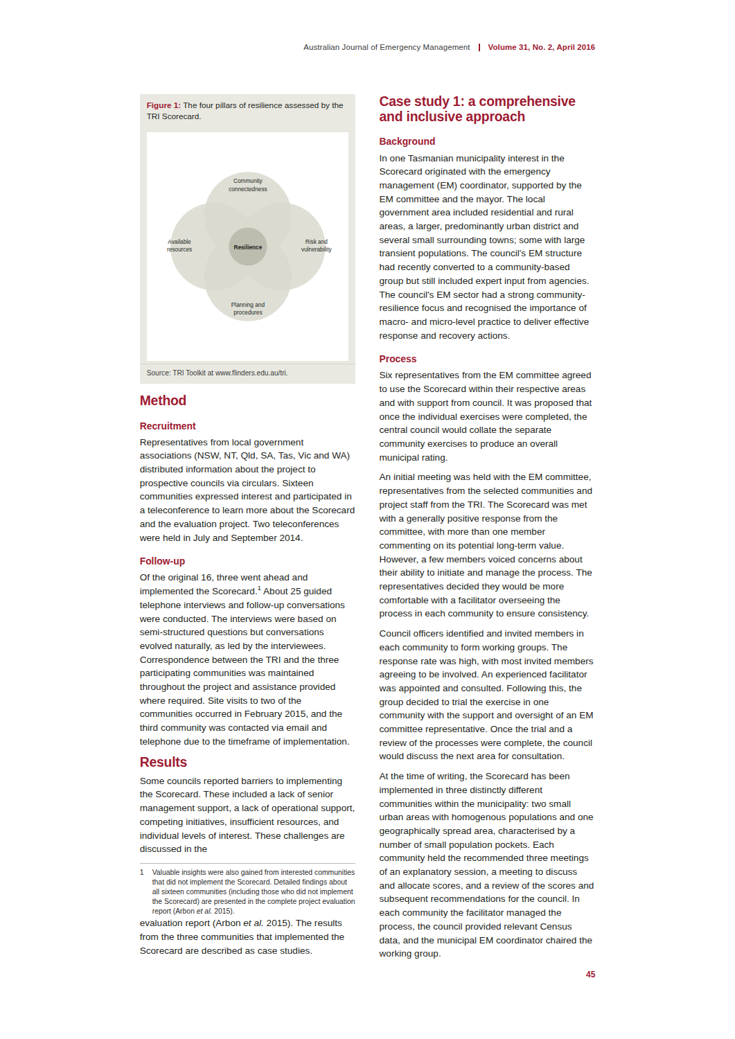Australian Journal of Emergency Management Volume 31, No. 2, April 2016
Figure 1: The four pillars of resilience assessed by the TRI Scorecard.
Community connectedness Available resources Risk and vulnerability Planning and procedures Resilience
Source: TRI Toolkit at www.flinders.edu.au/tri.
Method
Recruitment
Representatives from local government associations (NSW, NT, Qld, SA, Tas, Vic and WA) distributed information about the project to prospective councils via circulars. Sixteen communities expressed interest and participated in a teleconference to learn more about the Scorecard and the evaluation project. Two teleconferences were held in July and September 2014.
Follow-up
Of the original 16, three went ahead and implemented the Scorecard.1 About 25 guided telephone interviews and follow-up conversations were conducted. The interviews were based on semi-structured questions but conversations evolved naturally, as led by the interviewees. Correspondence between the TRI and the three participating communities was maintained throughout the project and assistance provided where required. Site visits to two of the communities occurred in February 2015, and the third community was contacted via email and telephone due to the timeframe of implementation.
Results
Some councils reported barriers to implementing the Scorecard. These included a lack of senior management support, a lack of operational support, competing initiatives, insufficient resources, and individual levels of interest. These challenges are discussed in the
1
Valuable insights were also gained from interested communities that did not implement the Scorecard. Detailed findings about all sixteen communities (including those who did not implement the Scorecard) are presented in the complete project evaluation report (Arbon et al. 2015).
evaluation report (Arbon et al. 2015). The results from the three communities that implemented the Scorecard are described as case studies.
Case study 1: a comprehensive and inclusive approach
Background
In one Tasmanian municipality interest in the Scorecard originated with the emergency management (EM) coordinator, supported by the EM committee and the mayor. The local government area included residential and rural areas, a larger, predominantly urban district and several small surrounding towns; some with large transient populations. The council's EM structure had recently converted to a community-based group but still included expert input from agencies. The council's EM sector had a strong community-resilience focus and recognised the importance of macro- and micro-level practice to deliver effective response and recovery actions.
Process
Six representatives from the EM committee agreed to use the Scorecard within their respective areas and with support from council. It was proposed that once the individual exercises were completed, the central council would collate the separate community exercises to produce an overall municipal rating.
An initial meeting was held with the EM committee, representatives from the selected communities and project staff from the TRI. The Scorecard was met with a generally positive response from the committee, with more than one member commenting on its potential long-term value. However, a few members voiced concerns about their ability to initiate and manage the process. The representatives decided they would be more comfortable with a facilitator overseeing the process in each community to ensure consistency.
Council officers identified and invited members in each community to form working groups. The response rate was high, with most invited members agreeing to be involved. An experienced facilitator was appointed and consulted. Following this, the group decided to trial the exercise in one community with the support and oversight of an EM committee representative. Once the trial and a review of the processes were complete, the council would discuss the next area for consultation.
At the time of writing, the Scorecard has been implemented in three distinctly different communities within the municipality: two small urban areas with homogenous populations and one geographically spread area, characterised by a number of small population pockets. Each community held the recommended three meetings of an explanatory session, a meeting to discuss and allocate scores, and a review of the scores and subsequent recommendations for the council. In each community the facilitator managed the process, the council provided relevant Census data, and the municipal EM coordinator chaired the working group.
45